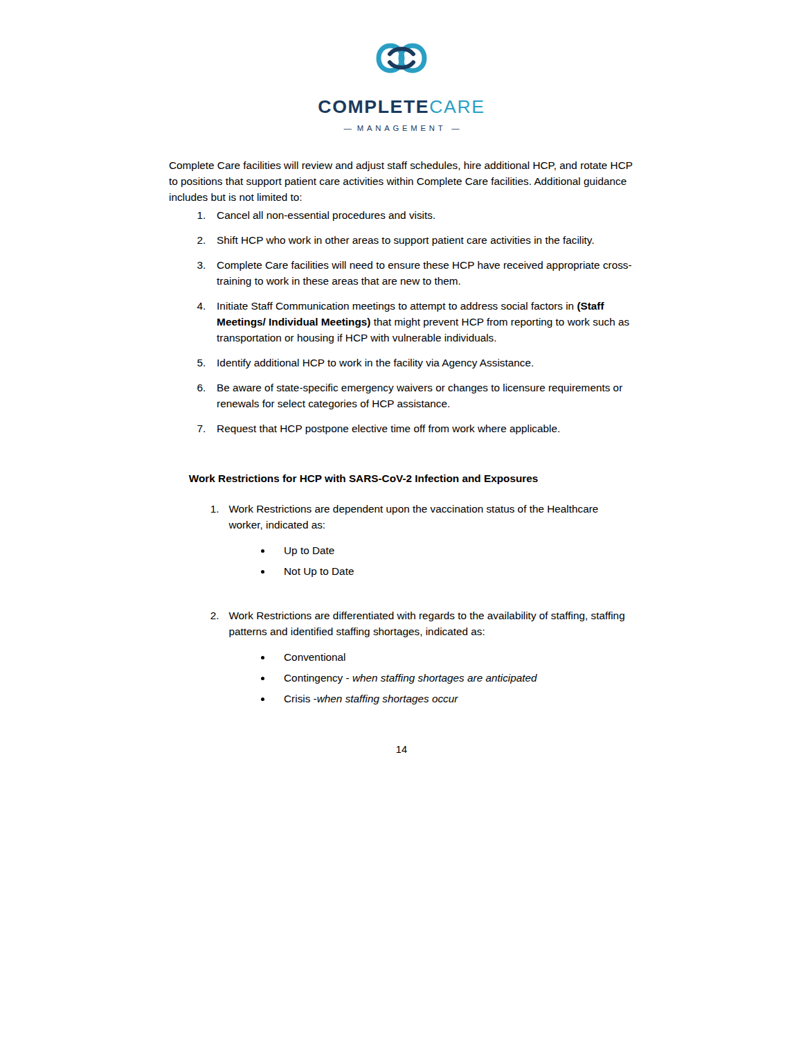COMPLETE CARE
— MANAGEMENT —
Complete Care facilities will review and adjust staff schedules, hire additional HCP, and rotate HCP to positions that support patient care activities within Complete Care facilities. Additional guidance includes but is not limited to:
Cancel all non-essential procedures and visits.
Shift HCP who work in other areas to support patient care activities in the facility.
Complete Care facilities will need to ensure these HCP have received appropriate cross- training to work in these areas that are new to them.
Initiate Staff Communication meetings to attempt to address social factors in (Staff Meetings/ Individual Meetings) that might prevent HCP from reporting to work such as transportation or housing if HCP with vulnerable individuals.
Identify additional HCP to work in the facility via Agency Assistance.
Be aware of state-specific emergency waivers or changes to licensure requirements or renewals for select categories of HCP assistance.
Request that HCP postpone elective time off from work where applicable.
Work Restrictions for HCP with SARS-CoV-2 Infection and Exposures
Work Restrictions are dependent upon the vaccination status of the Healthcare worker, indicated as:
Up to Date
Not Up to Date
Work Restrictions are differentiated with regards to the availability of staffing, staffing patterns and identified staffing shortages, indicated as:
Conventional
Contingency - when staffing shortages are anticipated
Crisis -when staffing shortages occur
14